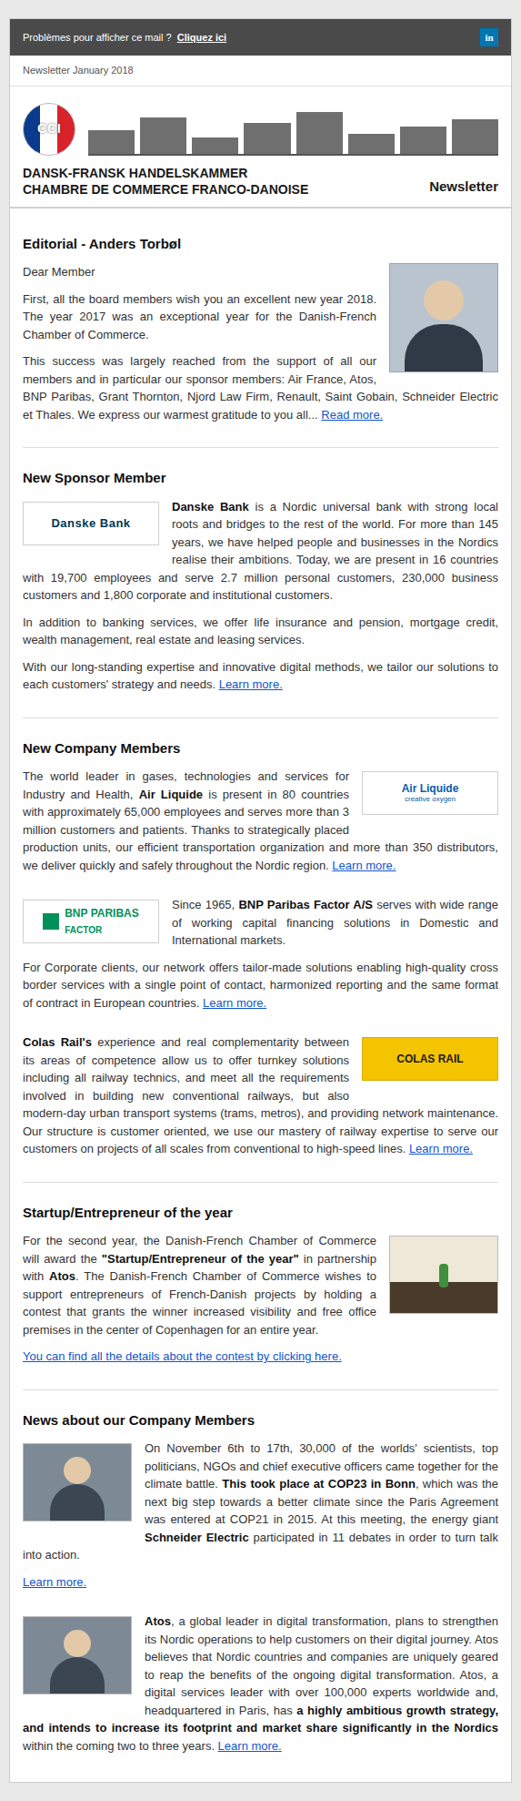Problèmes pour afficher ce mail ? Cliquez ici in
Newsletter January 2018
DANSK-FRANSK HANDELSKAMMER
CHAMBRE DE COMMERCE FRANCO-DANOISE
Newsletter
Editorial - Anders Torbøl
Dear Member
First, all the board members wish you an excellent new year 2018. The year 2017 was an exceptional year for the Danish-French Chamber of Commerce.
This success was largely reached from the support of all our members and in particular our sponsor members: Air France, Atos, BNP Paribas, Grant Thornton, Njord Law Firm, Renault, Saint Gobain, Schneider Electric et Thales. We express our warmest gratitude to you all... Read more.
New Sponsor Member
Danske Bank
Danske Bank is a Nordic universal bank with strong local roots and bridges to the rest of the world. For more than 145 years, we have helped people and businesses in the Nordics realise their ambitions. Today, we are present in 16 countries with 19,700 employees and serve 2.7 million personal customers, 230,000 business customers and 1,800 corporate and institutional customers.
In addition to banking services, we offer life insurance and pension, mortgage credit, wealth management, real estate and leasing services.
With our long-standing expertise and innovative digital methods, we tailor our solutions to each customers' strategy and needs. Learn more.
New Company Members
Air Liquide creative oxygen
The world leader in gases, technologies and services for Industry and Health, Air Liquide is present in 80 countries with approximately 65,000 employees and serves more than 3 million customers and patients. Thanks to strategically placed production units, our efficient transportation organization and more than 350 distributors, we deliver quickly and safely throughout the Nordic region. Learn more.
BNP PARIBAS
FACTOR
Since 1965, BNP Paribas Factor A/S serves with wide range of working capital financing solutions in Domestic and International markets.
For Corporate clients, our network offers tailor-made solutions enabling high-quality cross border services with a single point of contact, harmonized reporting and the same format of contract in European countries. Learn more.
COLAS RAIL
Colas Rail's experience and real complementarity between its areas of competence allow us to offer turnkey solutions including all railway technics, and meet all the requirements involved in building new conventional railways, but also modern-day urban transport systems (trams, metros), and providing network maintenance. Our structure is customer oriented, we use our mastery of railway expertise to serve our customers on projects of all scales from conventional to high-speed lines. Learn more.
Startup/Entrepreneur of the year
For the second year, the Danish-French Chamber of Commerce will award the "Startup/Entrepreneur of the year" in partnership with Atos. The Danish-French Chamber of Commerce wishes to support entrepreneurs of French-Danish projects by holding a contest that grants the winner increased visibility and free office premises in the center of Copenhagen for an entire year.
You can find all the details about the contest by clicking here.
News about our Company Members
On November 6th to 17th, 30,000 of the worlds' scientists, top politicians, NGOs and chief executive officers came together for the climate battle. This took place at COP23 in Bonn, which was the next big step towards a better climate since the Paris Agreement was entered at COP21 in 2015. At this meeting, the energy giant Schneider Electric participated in 11 debates in order to turn talk into action.
Learn more.
Atos, a global leader in digital transformation, plans to strengthen its Nordic operations to help customers on their digital journey. Atos believes that Nordic countries and companies are uniquely geared to reap the benefits of the ongoing digital transformation. Atos, a digital services leader with over 100,000 experts worldwide and, headquartered in Paris, has a highly ambitious growth strategy, and intends to increase its footprint and market share significantly in the Nordics within the coming two to three years. Learn more.